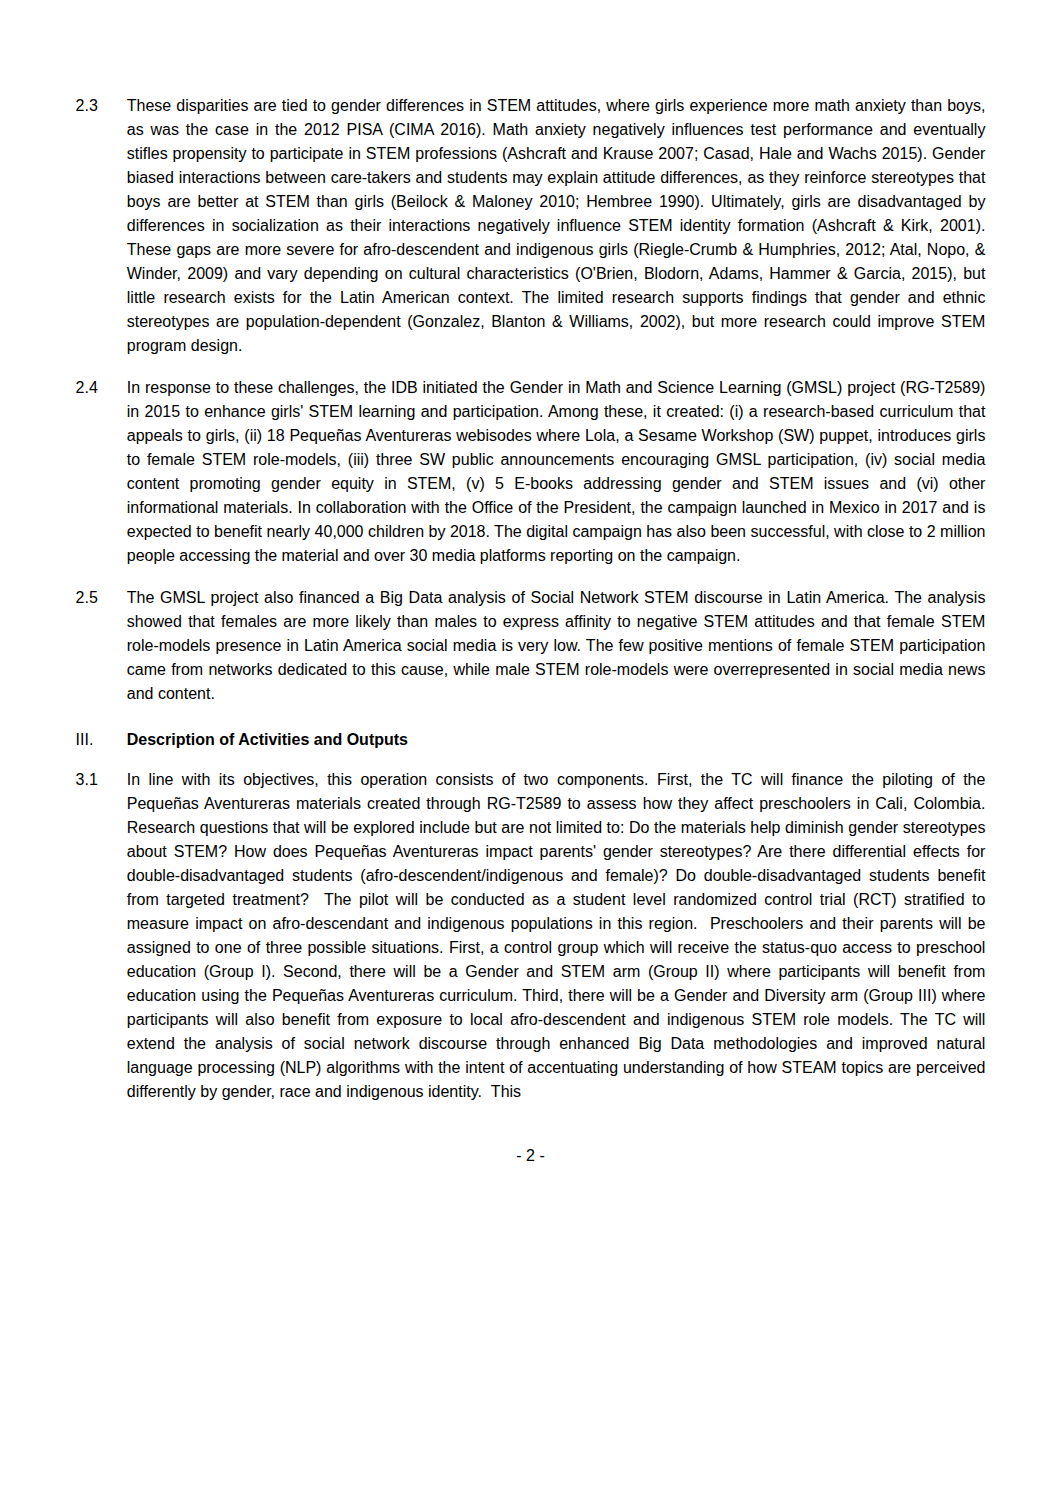2.3
These disparities are tied to gender differences in STEM attitudes, where girls experience more math anxiety than boys, as was the case in the 2012 PISA (CIMA 2016). Math anxiety negatively influences test performance and eventually stifles propensity to participate in STEM professions (Ashcraft and Krause 2007; Casad, Hale and Wachs 2015). Gender biased interactions between care-takers and students may explain attitude differences, as they reinforce stereotypes that boys are better at STEM than girls (Beilock & Maloney 2010; Hembree 1990). Ultimately, girls are disadvantaged by differences in socialization as their interactions negatively influence STEM identity formation (Ashcraft & Kirk, 2001). These gaps are more severe for afro-descendent and indigenous girls (Riegle-Crumb & Humphries, 2012; Atal, Nopo, & Winder, 2009) and vary depending on cultural characteristics (O'Brien, Blodorn, Adams, Hammer & Garcia, 2015), but little research exists for the Latin American context. The limited research supports findings that gender and ethnic stereotypes are population-dependent (Gonzalez, Blanton & Williams, 2002), but more research could improve STEM program design.
2.4
In response to these challenges, the IDB initiated the Gender in Math and Science Learning (GMSL) project (RG-T2589) in 2015 to enhance girls' STEM learning and participation. Among these, it created: (i) a research-based curriculum that appeals to girls, (ii) 18 Pequeñas Aventureras webisodes where Lola, a Sesame Workshop (SW) puppet, introduces girls to female STEM role-models, (iii) three SW public announcements encouraging GMSL participation, (iv) social media content promoting gender equity in STEM, (v) 5 E-books addressing gender and STEM issues and (vi) other informational materials. In collaboration with the Office of the President, the campaign launched in Mexico in 2017 and is expected to benefit nearly 40,000 children by 2018. The digital campaign has also been successful, with close to 2 million people accessing the material and over 30 media platforms reporting on the campaign.
2.5
The GMSL project also financed a Big Data analysis of Social Network STEM discourse in Latin America. The analysis showed that females are more likely than males to express affinity to negative STEM attitudes and that female STEM role-models presence in Latin America social media is very low. The few positive mentions of female STEM participation came from networks dedicated to this cause, while male STEM role-models were overrepresented in social media news and content.
III. Description of Activities and Outputs
3.1
In line with its objectives, this operation consists of two components. First, the TC will finance the piloting of the Pequeñas Aventureras materials created through RG-T2589 to assess how they affect preschoolers in Cali, Colombia. Research questions that will be explored include but are not limited to: Do the materials help diminish gender stereotypes about STEM? How does Pequeñas Aventureras impact parents' gender stereotypes? Are there differential effects for double-disadvantaged students (afro-descendent/indigenous and female)? Do double-disadvantaged students benefit from targeted treatment? The pilot will be conducted as a student level randomized control trial (RCT) stratified to measure impact on afro-descendant and indigenous populations in this region. Preschoolers and their parents will be assigned to one of three possible situations. First, a control group which will receive the status-quo access to preschool education (Group I). Second, there will be a Gender and STEM arm (Group II) where participants will benefit from education using the Pequeñas Aventureras curriculum. Third, there will be a Gender and Diversity arm (Group III) where participants will also benefit from exposure to local afro-descendent and indigenous STEM role models. The TC will extend the analysis of social network discourse through enhanced Big Data methodologies and improved natural language processing (NLP) algorithms with the intent of accentuating understanding of how STEAM topics are perceived differently by gender, race and indigenous identity. This
- 2 -